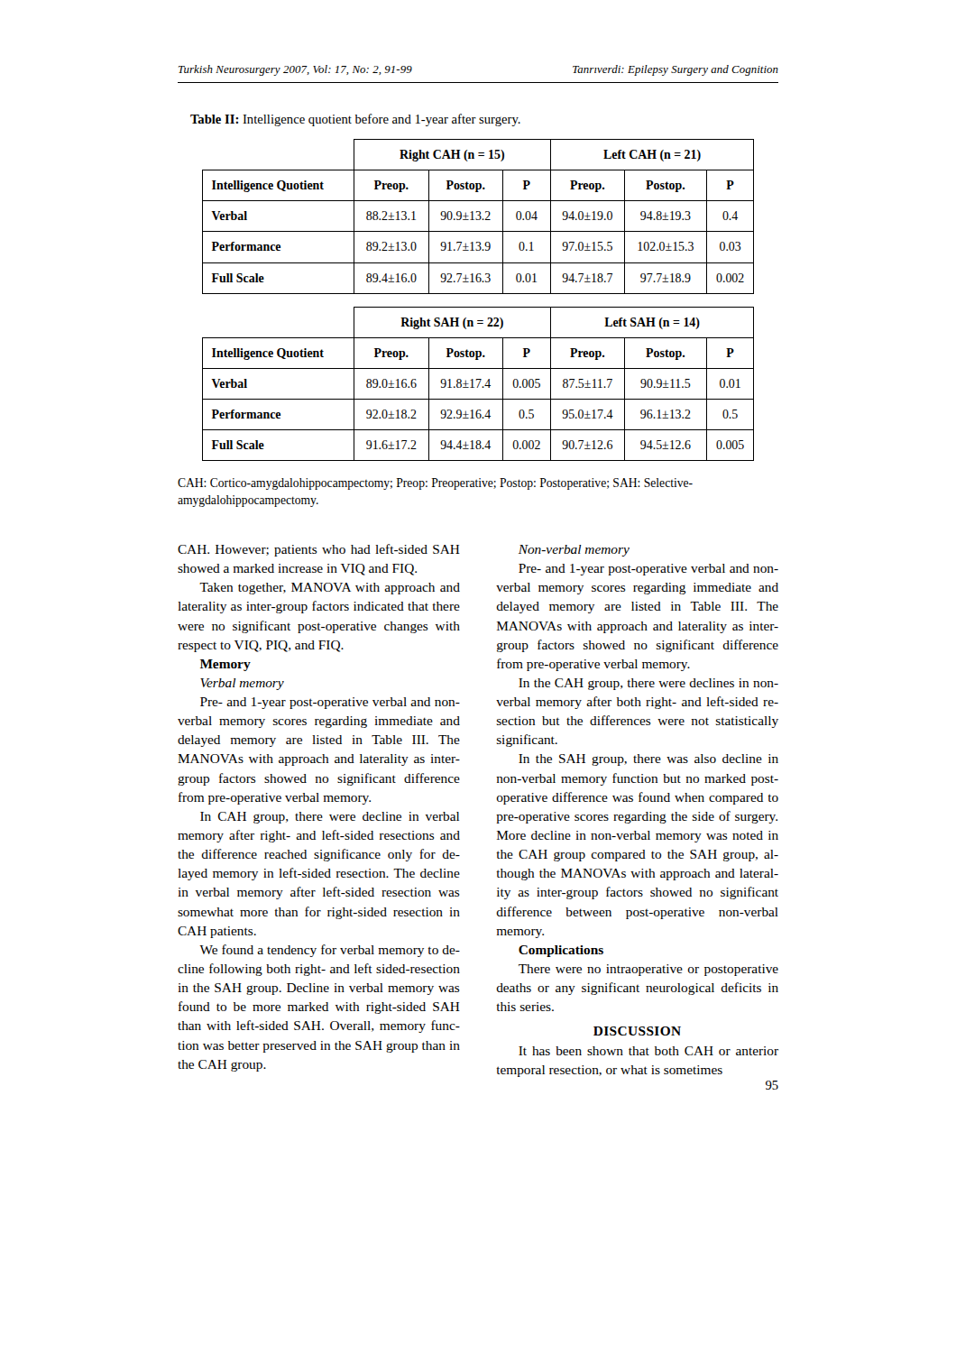Turkish Neurosurgery 2007, Vol: 17, No: 2, 91-99 Tanrıverdi: Epilepsy Surgery and Cognition
Table II: Intelligence quotient before and 1-year after surgery.
| | Right CAH (n = 15) | Left CAH (n = 21) |
| Intelligence Quotient | Preop. | Postop. | P | Preop. | Postop. | P |
| Verbal | 88.2±13.1 | 90.9±13.2 | 0.04 | 94.0±19.0 | 94.8±19.3 | 0.4 |
| Performance | 89.2±13.0 | 91.7±13.9 | 0.1 | 97.0±15.5 | 102.0±15.3 | 0.03 |
| Full Scale | 89.4±16.0 | 92.7±16.3 | 0.01 | 94.7±18.7 | 97.7±18.9 | 0.002 |
| | Right SAH (n = 22) | Left SAH (n = 14) |
| Intelligence Quotient | Preop. | Postop. | P | Preop. | Postop. | P |
| Verbal | 89.0±16.6 | 91.8±17.4 | 0.005 | 87.5±11.7 | 90.9±11.5 | 0.01 |
| Performance | 92.0±18.2 | 92.9±16.4 | 0.5 | 95.0±17.4 | 96.1±13.2 | 0.5 |
| Full Scale | 91.6±17.2 | 94.4±18.4 | 0.002 | 90.7±12.6 | 94.5±12.6 | 0.005 |
CAH: Cortico-amygdalohippocampectomy; Preop: Preoperative; Postop: Postoperative; SAH: Selective-amygdalohippocampectomy.
CAH. However; patients who had left-sided SAH showed a marked increase in VIQ and FIQ.
Taken together, MANOVA with approach and laterality as inter-group factors indicated that there were no significant post-operative changes with respect to VIQ, PIQ, and FIQ.
Memory
Verbal memory
Pre- and 1-year post-operative verbal and non-verbal memory scores regarding immediate and delayed memory are listed in Table III. The MANOVAs with approach and laterality as inter-group factors showed no significant difference from pre-operative verbal memory.
In CAH group, there were decline in verbal memory after right- and left-sided resections and the difference reached significance only for delayed memory in left-sided resection. The decline in verbal memory after left-sided resection was somewhat more than for right-sided resection in CAH patients.
We found a tendency for verbal memory to decline following both right- and left sided-resection in the SAH group. Decline in verbal memory was found to be more marked with right-sided SAH than with left-sided SAH. Overall, memory function was better preserved in the SAH group than in the CAH group.
Non-verbal memory
Pre- and 1-year post-operative verbal and non-verbal memory scores regarding immediate and delayed memory are listed in Table III. The MANOVAs with approach and laterality as inter-group factors showed no significant difference from pre-operative verbal memory.
In the CAH group, there were declines in nonverbal memory after both right- and left-sided resection but the differences were not statistically significant.
In the SAH group, there was also decline in non-verbal memory function but no marked post-operative difference was found when compared to pre-operative scores regarding the side of surgery. More decline in non-verbal memory was noted in the CAH group compared to the SAH group, although the MANOVAs with approach and laterality as inter-group factors showed no significant difference between post-operative non-verbal memory.
Complications
There were no intraoperative or postoperative deaths or any significant neurological deficits in this series.
DISCUSSION
It has been shown that both CAH or anterior temporal resection, or what is sometimes
95